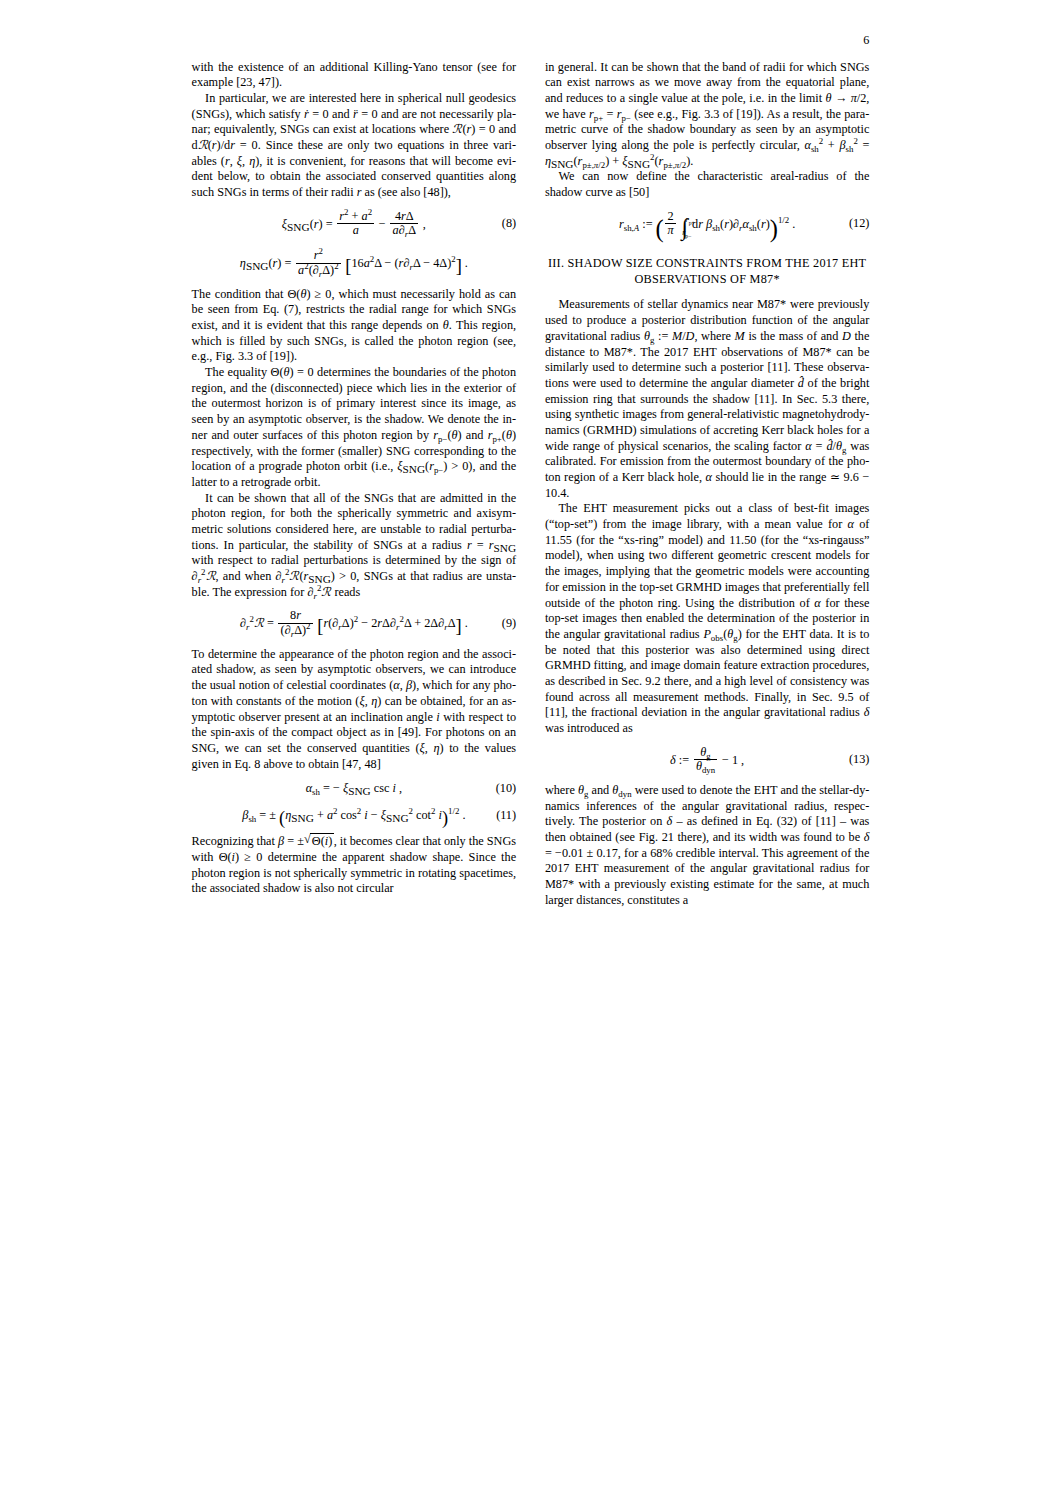6
with the existence of an additional Killing-Yano tensor (see for example [23, 47]).
In particular, we are interested here in spherical null geodesics (SNGs), which satisfy ṙ = 0 and r̈ = 0 and are not necessarily planar; equivalently, SNGs can exist at locations where ℛ(r) = 0 and dℛ(r)/dr = 0. Since these are only two equations in three variables (r, ξ, η), it is convenient, for reasons that will become evident below, to obtain the associated conserved quantities along such SNGs in terms of their radii r as (see also [48]),
ξSNG(r) = r2 + a2 a − 4r Δ a∂rΔ , (8)
ηSNG(r) = r2 a2(∂rΔ)2 [16a2Δ − (r∂rΔ − 4Δ)2] .
The condition that Θ(θ) ≥ 0, which must necessarily hold as can be seen from Eq. (7), restricts the radial range for which SNGs exist, and it is evident that this range depends on θ. This region, which is filled by such SNGs, is called the photon region (see, e.g., Fig. 3.3 of [19]).
The equality Θ(θ) = 0 determines the boundaries of the photon region, and the (disconnected) piece which lies in the exterior of the outermost horizon is of primary interest since its image, as seen by an asymptotic observer, is the shadow. We denote the inner and outer surfaces of this photon region by rp−(θ) and rp+(θ) respectively, with the former (smaller) SNG corresponding to the location of a prograde photon orbit (i.e., ξSNG(rp−) > 0), and the latter to a retrograde orbit.
It can be shown that all of the SNGs that are admitted in the photon region, for both the spherically symmetric and axisymmetric solutions considered here, are unstable to radial perturbations. In particular, the stability of SNGs at a radius r = rSNG with respect to radial perturbations is determined by the sign of ∂r2ℛ, and when ∂r2ℛ(rSNG) > 0, SNGs at that radius are unstable. The expression for ∂r2ℛ reads
∂r2ℛ = 8r(∂rΔ)2 [r(∂rΔ)2 − 2r Δ∂r2Δ + 2Δ∂rΔ] . (9)
To determine the appearance of the photon region and the associated shadow, as seen by asymptotic observers, we can introduce the usual notion of celestial coordinates (α, β), which for any photon with constants of the motion (ξ, η) can be obtained, for an asymptotic observer present at an inclination angle i with respect to the spin-axis of the compact object as in [49]. For photons on an SNG, we can set the conserved quantities (ξ, η) to the values given in Eq. 8 above to obtain [47, 48]
αsh = − ξSNG csc i , (10)
βsh = ± (ηSNG + a2 cos2 i − ξSNG2 cot2 i)1/2 . (11)
Recognizing that β = ±Θ(i), it becomes clear that only the SNGs with Θ(i) ≥ 0 determine the apparent shadow shape. Since the photon region is not spherically symmetric in rotating spacetimes, the associated shadow is also not circular
in general. It can be shown that the band of radii for which SNGs can exist narrows as we move away from the equatorial plane, and reduces to a single value at the pole, i.e. in the limit θ → π/2, we have rp+ = rp− (see e.g., Fig. 3.3 of [19]). As a result, the parametric curve of the shadow boundary as seen by an asymptotic observer lying along the pole is perfectly circular, αsh2 + βsh2 = ηSNG(rp±,π/2) + ξSNG2(rp±,π/2).
We can now define the characteristic areal-radius of the shadow curve as [50]
rsh,A := (2 π ∫rp+rp− dr βsh(r)∂rαsh(r))1/2 . (12)
III. Shadow size constraints from the 2017 EHT observations of M87*
Measurements of stellar dynamics near M87* were previously used to produce a posterior distribution function of the angular gravitational radius θg := M/D, where M is the mass of and D the distance to M87*. The 2017 EHT observations of M87* can be similarly used to determine such a posterior [11]. These observations were used to determine the angular diameter d̂ of the bright emission ring that surrounds the shadow [11]. In Sec. 5.3 there, using synthetic images from general-relativistic magnetohydrodynamics (GRMHD) simulations of accreting Kerr black holes for a wide range of physical scenarios, the scaling factor α = d̂/θg was calibrated. For emission from the outermost boundary of the photon region of a Kerr black hole, α should lie in the range ≃ 9.6 − 10.4.
The EHT measurement picks out a class of best-fit images (“top-set”) from the image library, with a mean value for α of 11.55 (for the “xs-ring” model) and 11.50 (for the “xs-ringauss” model), when using two different geometric crescent models for the images, implying that the geometric models were accounting for emission in the top-set GRMHD images that preferentially fell outside of the photon ring. Using the distribution of α for these top-set images then enabled the determination of the posterior in the angular gravitational radius Pobs(θg) for the EHT data. It is to be noted that this posterior was also determined using direct GRMHD fitting, and image domain feature extraction procedures, as described in Sec. 9.2 there, and a high level of consistency was found across all measurement methods. Finally, in Sec. 9.5 of [11], the fractional deviation in the angular gravitational radius δ was introduced as
δ := θg θdyn − 1 , (13)
where θg and θdyn were used to denote the EHT and the stellar-dynamics inferences of the angular gravitational radius, respectively. The posterior on δ – as defined in Eq. (32) of [11] – was then obtained (see Fig. 21 there), and its width was found to be δ = −0.01 ± 0.17, for a 68% credible interval. This agreement of the 2017 EHT measurement of the angular gravitational radius for M87* with a previously existing estimate for the same, at much larger distances, constitutes a